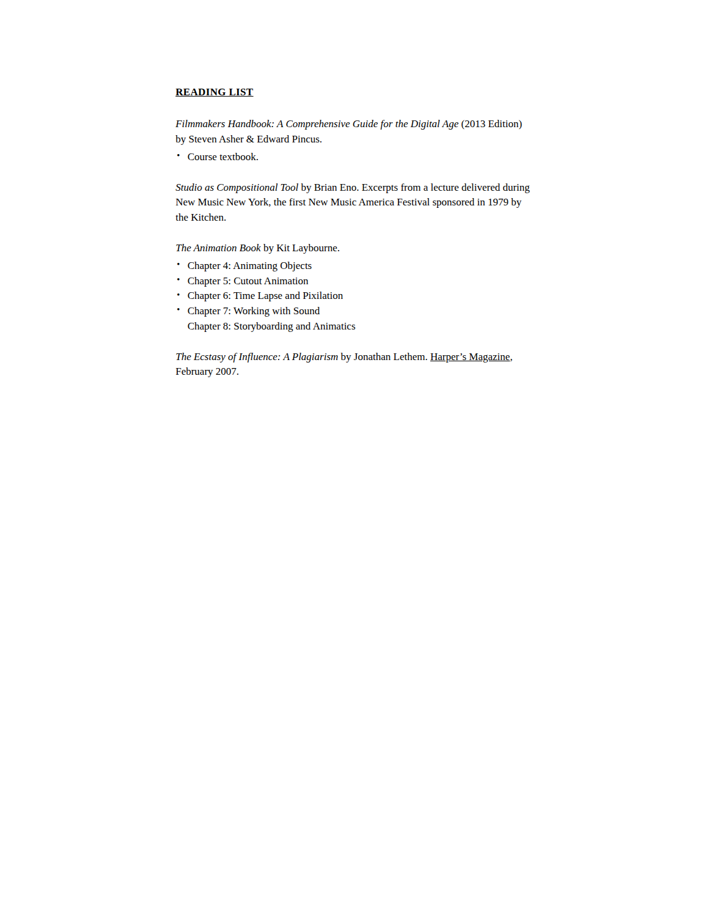Reading List
Filmmakers Handbook: A Comprehensive Guide for the Digital Age (2013 Edition) by Steven Asher & Edward Pincus.
Course textbook.
Studio as Compositional Tool by Brian Eno. Excerpts from a lecture delivered during New Music New York, the first New Music America Festival sponsored in 1979 by the Kitchen.
The Animation Book by Kit Laybourne.
Chapter 4: Animating Objects
Chapter 5: Cutout Animation
Chapter 6: Time Lapse and Pixilation
Chapter 7: Working with Sound
Chapter 8: Storyboarding and Animatics
The Ecstasy of Influence: A Plagiarism by Jonathan Lethem. Harper’s Magazine, February 2007.